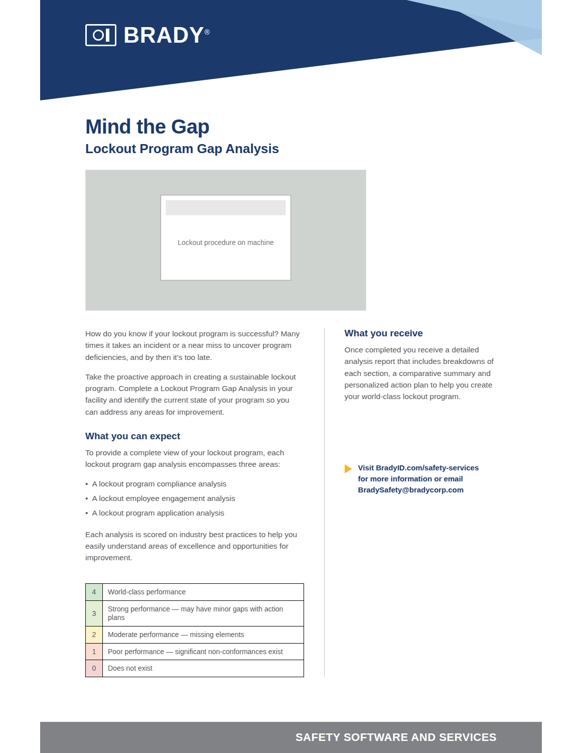BRADY®
Mind the Gap
Lockout Program Gap Analysis
How do you know if your lockout program is successful? Many times it takes an incident or a near miss to uncover program deficiencies, and by then it's too late.
Take the proactive approach in creating a sustainable lockout program. Complete a Lockout Program Gap Analysis in your facility and identify the current state of your program so you can address any areas for improvement.
What you can expect
To provide a complete view of your lockout program, each lockout program gap analysis encompasses three areas:
A lockout program compliance analysis
A lockout employee engagement analysis
A lockout program application analysis
Each analysis is scored on industry best practices to help you easily understand areas of excellence and opportunities for improvement.
| 4 | World-class performance |
| 3 | Strong performance — may have minor gaps with action plans |
| 2 | Moderate performance — missing elements |
| 1 | Poor performance — significant non-conformances exist |
| 0 | Does not exist |
What you receive
Once completed you receive a detailed analysis report that includes breakdowns of each section, a comparative summary and personalized action plan to help you create your world-class lockout program.
Visit BradyID.com/safety-services
for more information or email
BradySafety@bradycorp.com
SAFETY SOFTWARE AND SERVICES